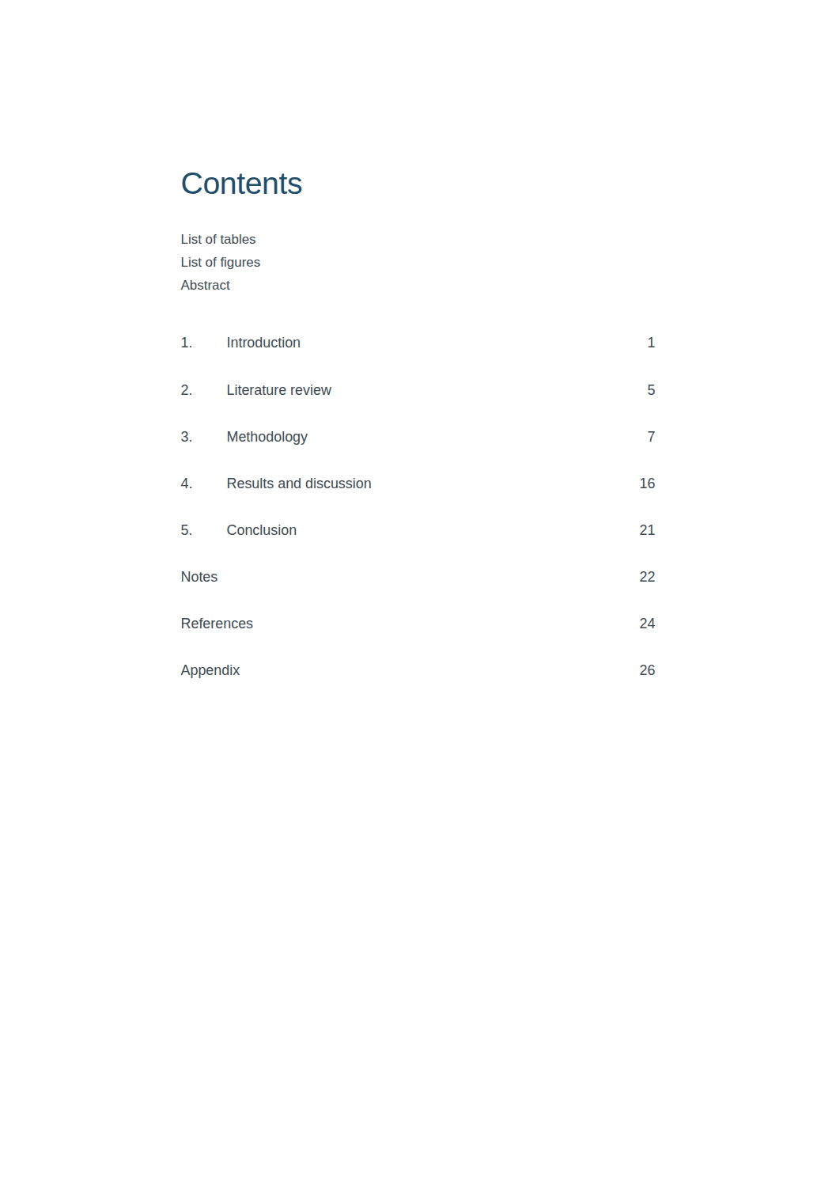Contents
List of tables
List of figures
Abstract
1. Introduction 1
2. Literature review 5
3. Methodology 7
4. Results and discussion 16
5. Conclusion 21
Notes 22
References 24
Appendix 26